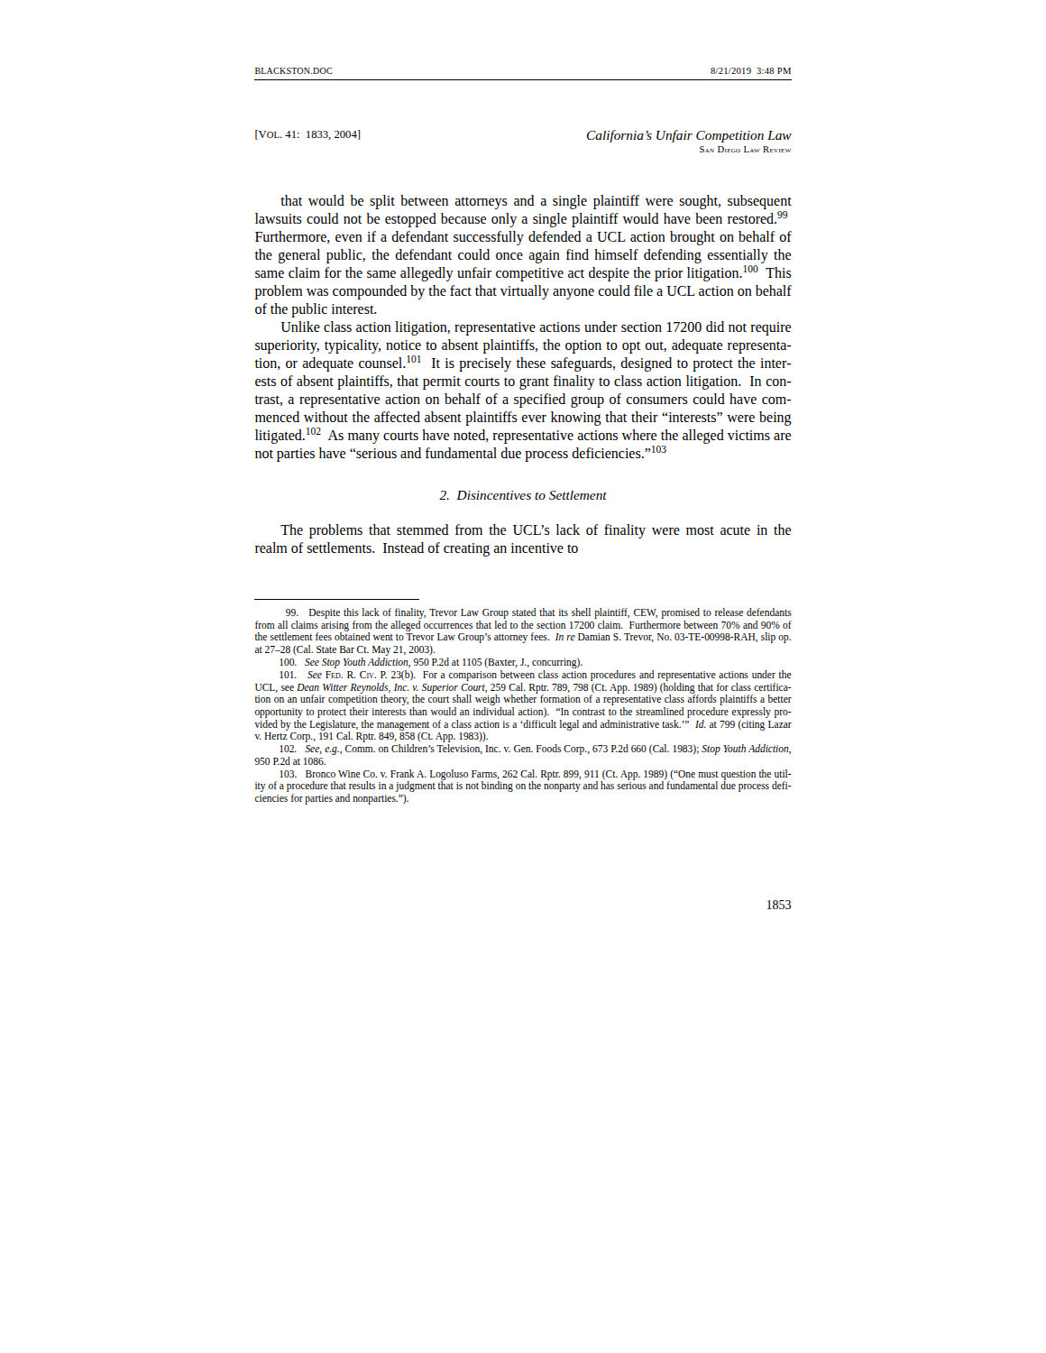Blackston.doc 8/21/2019 3:48 PM
[VOL. 41: 1833, 2004]
California’s Unfair Competition Law
San Diego Law Review
that would be split between attorneys and a single plaintiff were sought, subsequent lawsuits could not be estopped because only a single plaintiff would have been restored.99 Furthermore, even if a defendant successfully defended a UCL action brought on behalf of the general public, the defendant could once again find himself defending essentially the same claim for the same allegedly unfair competitive act despite the prior litigation.100 This problem was compounded by the fact that virtually anyone could file a UCL action on behalf of the public interest.
Unlike class action litigation, representative actions under section 17200 did not require superiority, typicality, notice to absent plaintiffs, the option to opt out, adequate representation, or adequate counsel.101 It is precisely these safeguards, designed to protect the interests of absent plaintiffs, that permit courts to grant finality to class action litigation. In contrast, a representative action on behalf of a specified group of consumers could have commenced without the affected absent plaintiffs ever knowing that their “interests” were being litigated.102 As many courts have noted, representative actions where the alleged victims are not parties have “serious and fundamental due process deficiencies.”103
2. Disincentives to Settlement
The problems that stemmed from the UCL’s lack of finality were most acute in the realm of settlements. Instead of creating an incentive to
99. Despite this lack of finality, Trevor Law Group stated that its shell plaintiff, CEW, promised to release defendants from all claims arising from the alleged occurrences that led to the section 17200 claim. Furthermore between 70% and 90% of the settlement fees obtained went to Trevor Law Group’s attorney fees. In re Damian S. Trevor, No. 03-TE-00998-RAH, slip op. at 27–28 (Cal. State Bar Ct. May 21, 2003).
100. See Stop Youth Addiction, 950 P.2d at 1105 (Baxter, J., concurring).
101. See Fed. R. Civ. P. 23(b). For a comparison between class action procedures and representative actions under the UCL, see Dean Witter Reynolds, Inc. v. Superior Court, 259 Cal. Rptr. 789, 798 (Ct. App. 1989) (holding that for class certification on an unfair competition theory, the court shall weigh whether formation of a representative class affords plaintiffs a better opportunity to protect their interests than would an individual action). “In contrast to the streamlined procedure expressly provided by the Legislature, the management of a class action is a ‘difficult legal and administrative task.’” Id. at 799 (citing Lazar v. Hertz Corp., 191 Cal. Rptr. 849, 858 (Ct. App. 1983)).
102. See, e.g., Comm. on Children’s Television, Inc. v. Gen. Foods Corp., 673 P.2d 660 (Cal. 1983); Stop Youth Addiction, 950 P.2d at 1086.
103. Bronco Wine Co. v. Frank A. Logoluso Farms, 262 Cal. Rptr. 899, 911 (Ct. App. 1989) (“One must question the utility of a procedure that results in a judgment that is not binding on the nonparty and has serious and fundamental due process deficiencies for parties and nonparties.”).
1853